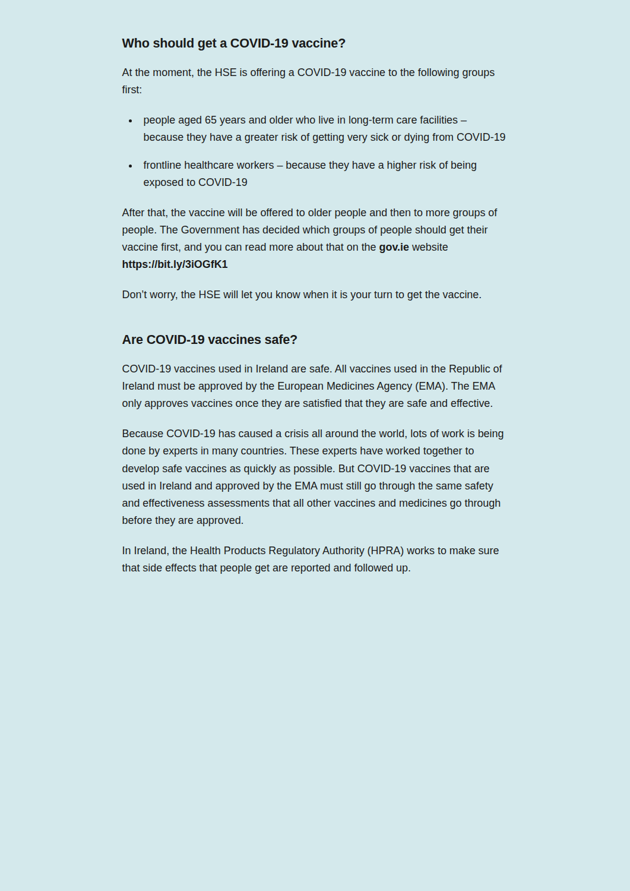Who should get a COVID-19 vaccine?
At the moment, the HSE is offering a COVID-19 vaccine to the following groups first:
people aged 65 years and older who live in long-term care facilities – because they have a greater risk of getting very sick or dying from COVID-19
frontline healthcare workers – because they have a higher risk of being exposed to COVID-19
After that, the vaccine will be offered to older people and then to more groups of people. The Government has decided which groups of people should get their vaccine first, and you can read more about that on the gov.ie website https://bit.ly/3iOGfK1
Don’t worry, the HSE will let you know when it is your turn to get the vaccine.
Are COVID-19 vaccines safe?
COVID-19 vaccines used in Ireland are safe. All vaccines used in the Republic of Ireland must be approved by the European Medicines Agency (EMA). The EMA only approves vaccines once they are satisfied that they are safe and effective.
Because COVID-19 has caused a crisis all around the world, lots of work is being done by experts in many countries. These experts have worked together to develop safe vaccines as quickly as possible. But COVID-19 vaccines that are used in Ireland and approved by the EMA must still go through the same safety and effectiveness assessments that all other vaccines and medicines go through before they are approved.
In Ireland, the Health Products Regulatory Authority (HPRA) works to make sure that side effects that people get are reported and followed up.